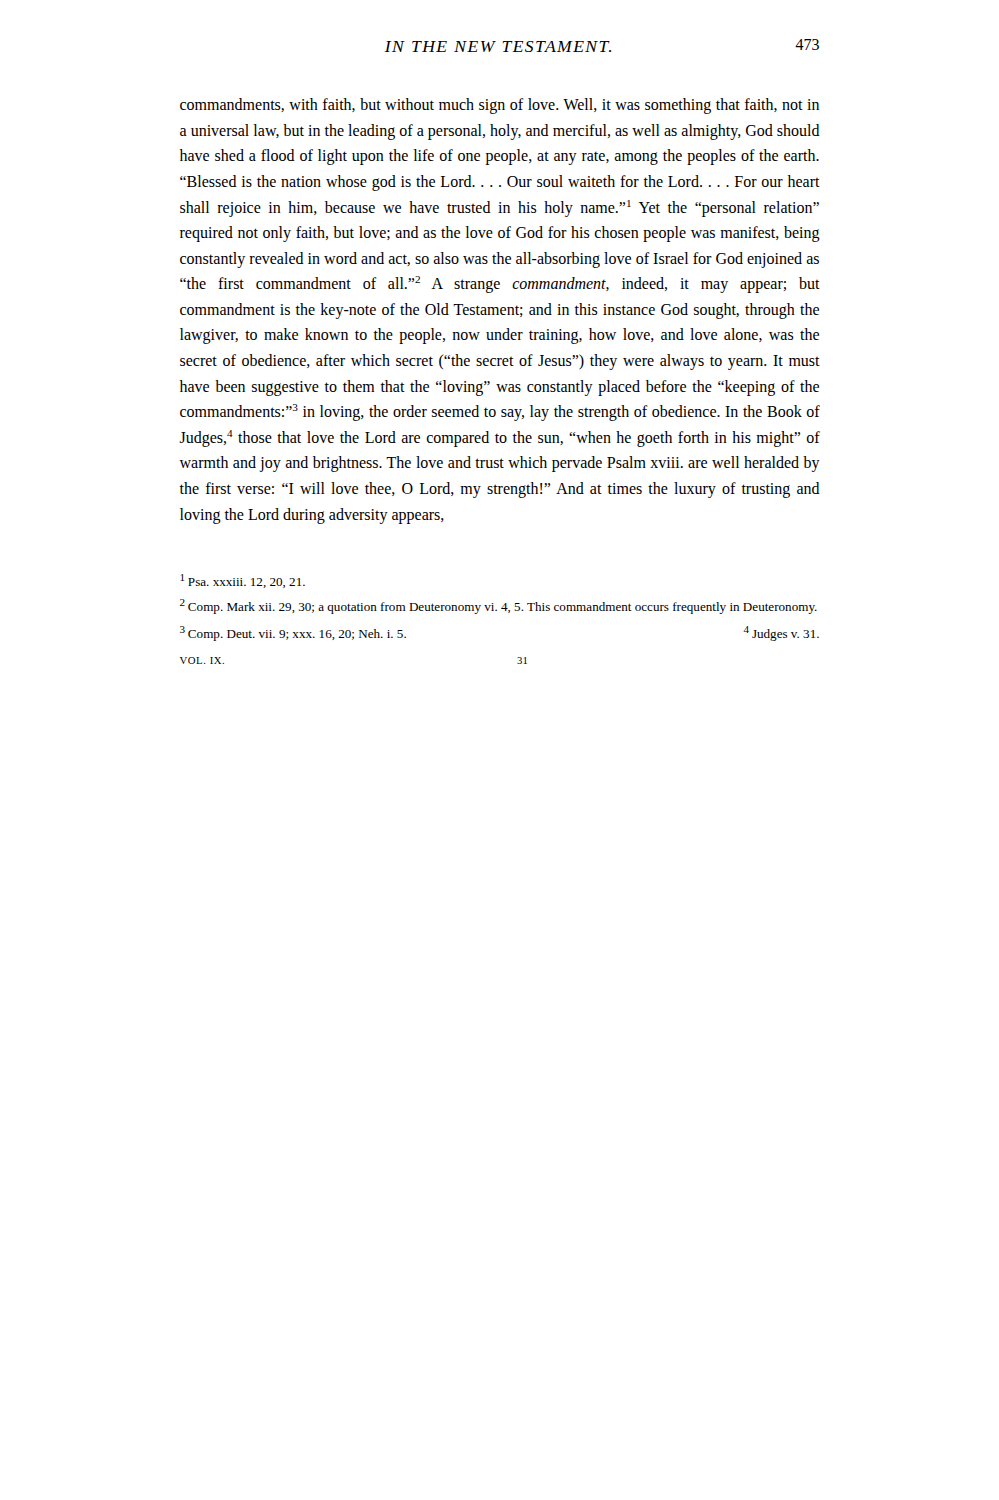IN THE NEW TESTAMENT.
473
commandments, with faith, but without much sign of love. Well, it was something that faith, not in a universal law, but in the leading of a personal, holy, and merciful, as well as almighty, God should have shed a flood of light upon the life of one people, at any rate, among the peoples of the earth. “Blessed is the nation whose god is the Lord. . . . Our soul waiteth for the Lord. . . . For our heart shall rejoice in him, because we have trusted in his holy name.”1 Yet the “personal relation” required not only faith, but love; and as the love of God for his chosen people was manifest, being constantly revealed in word and act, so also was the all-absorbing love of Israel for God enjoined as “the first commandment of all.”2 A strange commandment, indeed, it may appear; but commandment is the key-note of the Old Testament; and in this instance God sought, through the lawgiver, to make known to the people, now under training, how love, and love alone, was the secret of obedience, after which secret (“the secret of Jesus”) they were always to yearn. It must have been suggestive to them that the “loving” was constantly placed before the “keeping of the commandments:”3 in loving, the order seemed to say, lay the strength of obedience. In the Book of Judges,4 those that love the Lord are compared to the sun, “when he goeth forth in his might” of warmth and joy and brightness. The love and trust which pervade Psalm xviii. are well heralded by the first verse: “I will love thee, O Lord, my strength!” And at times the luxury of trusting and loving the Lord during adversity appears,
1 Psa. xxxiii. 12, 20, 21.
2 Comp. Mark xii. 29, 30; a quotation from Deuteronomy vi. 4, 5. This commandment occurs frequently in Deuteronomy.
3 Comp. Deut. vii. 9; xxx. 16, 20; Neh. i. 5.
4 Judges v. 31.
VOL. IX. 31